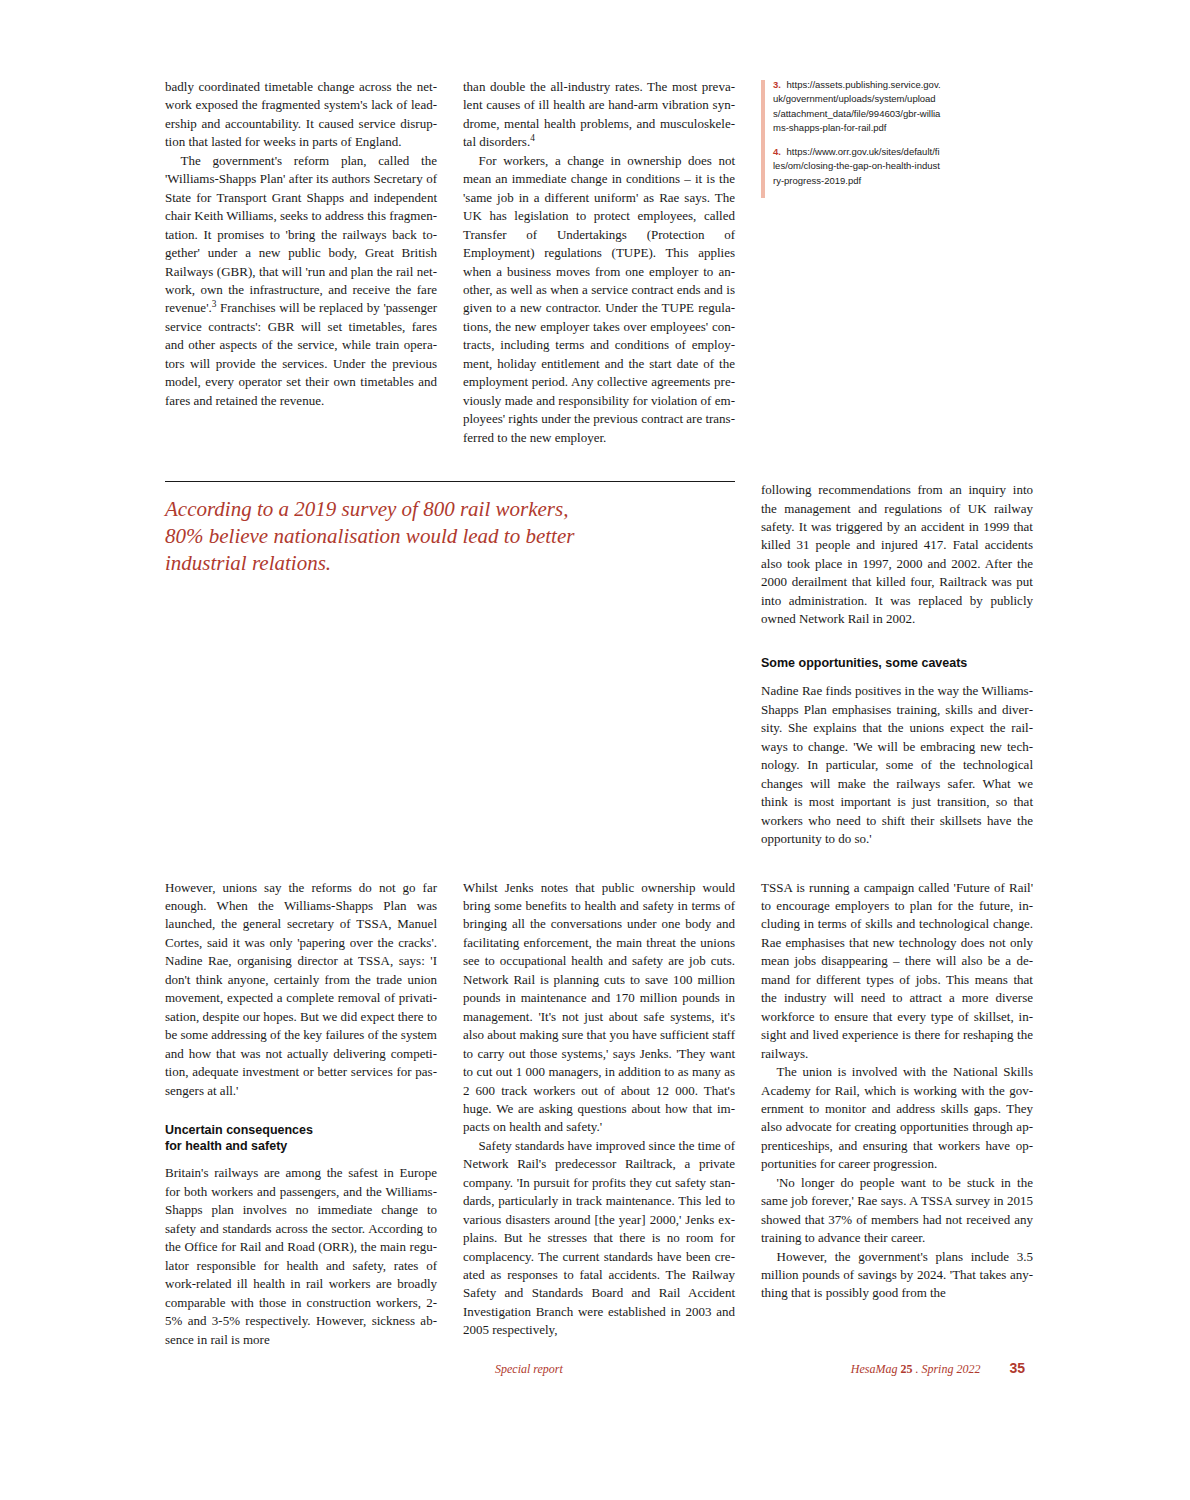badly coordinated timetable change across the network exposed the fragmented system's lack of leadership and accountability. It caused service disruption that lasted for weeks in parts of England.
The government's reform plan, called the 'Williams-Shapps Plan' after its authors Secretary of State for Transport Grant Shapps and independent chair Keith Williams, seeks to address this fragmentation. It promises to 'bring the railways back together' under a new public body, Great British Railways (GBR), that will 'run and plan the rail network, own the infrastructure, and receive the fare revenue'.3 Franchises will be replaced by 'passenger service contracts': GBR will set timetables, fares and other aspects of the service, while train operators will provide the services. Under the previous model, every operator set their own timetables and fares and retained the revenue.
than double the all-industry rates. The most prevalent causes of ill health are hand-arm vibration syndrome, mental health problems, and musculoskeletal disorders.4
For workers, a change in ownership does not mean an immediate change in conditions – it is the 'same job in a different uniform' as Rae says. The UK has legislation to protect employees, called Transfer of Undertakings (Protection of Employment) regulations (TUPE). This applies when a business moves from one employer to another, as well as when a service contract ends and is given to a new contractor. Under the TUPE regulations, the new employer takes over employees' contracts, including terms and conditions of employment, holiday entitlement and the start date of the employment period. Any collective agreements previously made and responsibility for violation of employees' rights under the previous contract are transferred to the new employer.
3. https://assets.publishing.service.gov.uk/government/uploads/system/uploads/attachment_data/file/994603/gbr-williams-shapps-plan-for-rail.pdf
4. https://www.orr.gov.uk/sites/default/files/om/closing-the-gap-on-health-industry-progress-2019.pdf
According to a 2019 survey of 800 rail workers, 80% believe nationalisation would lead to better industrial relations.
following recommendations from an inquiry into the management and regulations of UK railway safety. It was triggered by an accident in 1999 that killed 31 people and injured 417. Fatal accidents also took place in 1997, 2000 and 2002. After the 2000 derailment that killed four, Railtrack was put into administration. It was replaced by publicly owned Network Rail in 2002.
Some opportunities, some caveats
Nadine Rae finds positives in the way the Williams-Shapps Plan emphasises training, skills and diversity. She explains that the unions expect the railways to change. 'We will be embracing new technology. In particular, some of the technological changes will make the railways safer. What we think is most important is just transition, so that workers who need to shift their skillsets have the opportunity to do so.'
However, unions say the reforms do not go far enough. When the Williams-Shapps Plan was launched, the general secretary of TSSA, Manuel Cortes, said it was only 'papering over the cracks'. Nadine Rae, organising director at TSSA, says: 'I don't think anyone, certainly from the trade union movement, expected a complete removal of privatisation, despite our hopes. But we did expect there to be some addressing of the key failures of the system and how that was not actually delivering competition, adequate investment or better services for passengers at all.'
Uncertain consequences
for health and safety
Britain's railways are among the safest in Europe for both workers and passengers, and the Williams-Shapps plan involves no immediate change to safety and standards across the sector. According to the Office for Rail and Road (ORR), the main regulator responsible for health and safety, rates of work-related ill health in rail workers are broadly comparable with those in construction workers, 2-5% and 3-5% respectively. However, sickness absence in rail is more
Whilst Jenks notes that public ownership would bring some benefits to health and safety in terms of bringing all the conversations under one body and facilitating enforcement, the main threat the unions see to occupational health and safety are job cuts. Network Rail is planning cuts to save 100 million pounds in maintenance and 170 million pounds in management. 'It's not just about safe systems, it's also about making sure that you have sufficient staff to carry out those systems,' says Jenks. 'They want to cut out 1 000 managers, in addition to as many as 2 600 track workers out of about 12 000. That's huge. We are asking questions about how that impacts on health and safety.'
Safety standards have improved since the time of Network Rail's predecessor Railtrack, a private company. 'In pursuit for profits they cut safety standards, particularly in track maintenance. This led to various disasters around [the year] 2000,' Jenks explains. But he stresses that there is no room for complacency. The current standards have been created as responses to fatal accidents. The Railway Safety and Standards Board and Rail Accident Investigation Branch were established in 2003 and 2005 respectively,
TSSA is running a campaign called 'Future of Rail' to encourage employers to plan for the future, including in terms of skills and technological change. Rae emphasises that new technology does not only mean jobs disappearing – there will also be a demand for different types of jobs. This means that the industry will need to attract a more diverse workforce to ensure that every type of skillset, insight and lived experience is there for reshaping the railways.
The union is involved with the National Skills Academy for Rail, which is working with the government to monitor and address skills gaps. They also advocate for creating opportunities through apprenticeships, and ensuring that workers have opportunities for career progression.
'No longer do people want to be stuck in the same job forever,' Rae says. A TSSA survey in 2015 showed that 37% of members had not received any training to advance their career.
However, the government's plans include 3.5 million pounds of savings by 2024. 'That takes anything that is possibly good from the
Special report
HesaMag 25 . Spring 2022 35